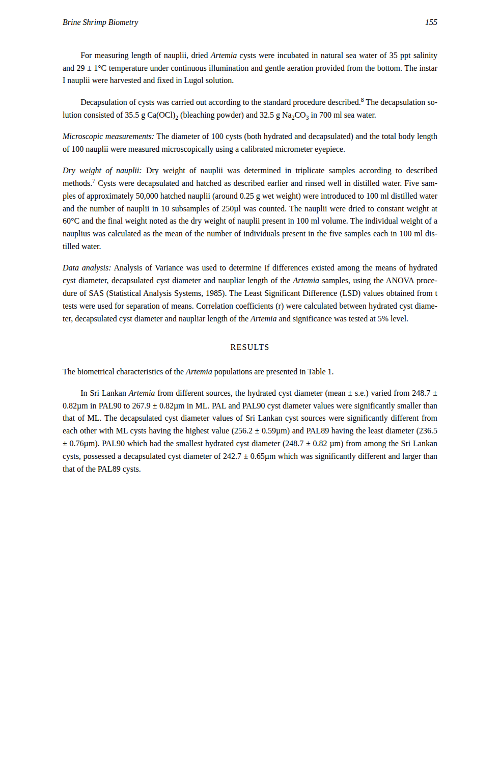Brine Shrimp Biometry 155
For measuring length of nauplii, dried Artemia cysts were incubated in natural sea water of 35 ppt salinity and 29 ± 1°C temperature under continuous illumination and gentle aeration provided from the bottom. The instar I nauplii were harvested and fixed in Lugol solution.
Decapsulation of cysts was carried out according to the standard procedure described.8 The decapsulation solution consisted of 35.5 g Ca(OCl)2 (bleaching powder) and 32.5 g Na2CO3 in 700 ml sea water.
Microscopic measurements: The diameter of 100 cysts (both hydrated and decapsulated) and the total body length of 100 nauplii were measured microscopically using a calibrated micrometer eyepiece.
Dry weight of nauplii: Dry weight of nauplii was determined in triplicate samples according to described methods.7 Cysts were decapsulated and hatched as described earlier and rinsed well in distilled water. Five samples of approximately 50,000 hatched nauplii (around 0.25 g wet weight) were introduced to 100 ml distilled water and the number of nauplii in 10 subsamples of 250µl was counted. The nauplii were dried to constant weight at 60°C and the final weight noted as the dry weight of nauplii present in 100 ml volume. The individual weight of a nauplius was calculated as the mean of the number of individuals present in the five samples each in 100 ml distilled water.
Data analysis: Analysis of Variance was used to determine if differences existed among the means of hydrated cyst diameter, decapsulated cyst diameter and naupliar length of the Artemia samples, using the ANOVA procedure of SAS (Statistical Analysis Systems, 1985). The Least Significant Difference (LSD) values obtained from t tests were used for separation of means. Correlation coefficients (r) were calculated between hydrated cyst diameter, decapsulated cyst diameter and naupliar length of the Artemia and significance was tested at 5% level.
Results
The biometrical characteristics of the Artemia populations are presented in Table 1.
In Sri Lankan Artemia from different sources, the hydrated cyst diameter (mean ± s.e.) varied from 248.7 ± 0.82µm in PAL90 to 267.9 ± 0.82µm in ML. PAL and PAL90 cyst diameter values were significantly smaller than that of ML. The decapsulated cyst diameter values of Sri Lankan cyst sources were significantly different from each other with ML cysts having the highest value (256.2 ± 0.59µm) and PAL89 having the least diameter (236.5 ± 0.76µm). PAL90 which had the smallest hydrated cyst diameter (248.7 ± 0.82 µm) from among the Sri Lankan cysts, possessed a decapsulated cyst diameter of 242.7 ± 0.65µm which was significantly different and larger than that of the PAL89 cysts.